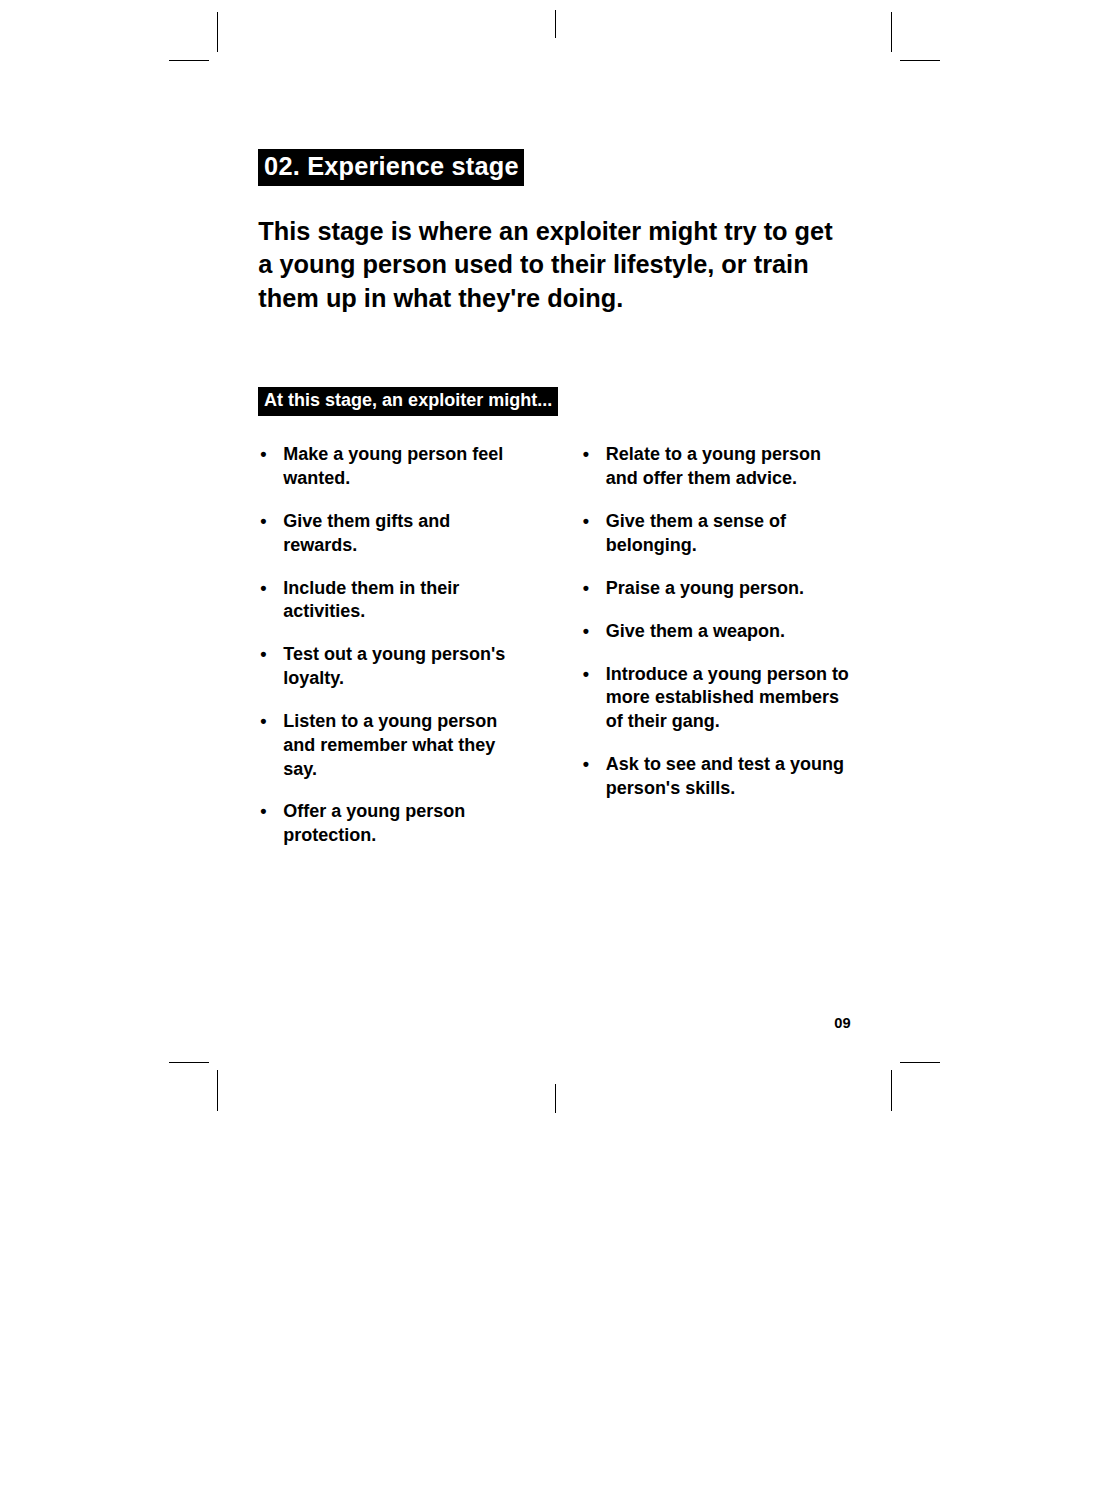02. Experience stage
This stage is where an exploiter might try to get a young person used to their lifestyle, or train them up in what they're doing.
At this stage, an exploiter might...
Make a young person feel wanted.
Give them gifts and rewards.
Include them in their activities.
Test out a young person's loyalty.
Listen to a young person and remember what they say.
Offer a young person protection.
Relate to a young person and offer them advice.
Give them a sense of belonging.
Praise a young person.
Give them a weapon.
Introduce a young person to more established members of their gang.
Ask to see and test a young person's skills.
09